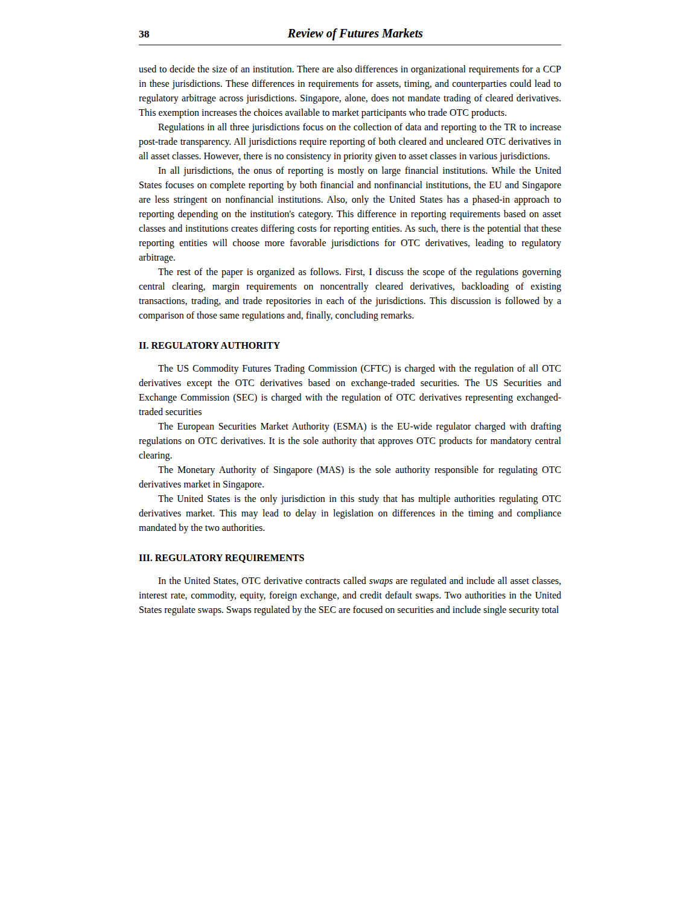38 Review of Futures Markets
used to decide the size of an institution. There are also differences in organizational requirements for a CCP in these jurisdictions. These differences in requirements for assets, timing, and counterparties could lead to regulatory arbitrage across jurisdictions. Singapore, alone, does not mandate trading of cleared derivatives. This exemption increases the choices available to market participants who trade OTC products.
Regulations in all three jurisdictions focus on the collection of data and reporting to the TR to increase post-trade transparency. All jurisdictions require reporting of both cleared and uncleared OTC derivatives in all asset classes. However, there is no consistency in priority given to asset classes in various jurisdictions.
In all jurisdictions, the onus of reporting is mostly on large financial institutions. While the United States focuses on complete reporting by both financial and nonfinancial institutions, the EU and Singapore are less stringent on nonfinancial institutions. Also, only the United States has a phased-in approach to reporting depending on the institution's category. This difference in reporting requirements based on asset classes and institutions creates differing costs for reporting entities. As such, there is the potential that these reporting entities will choose more favorable jurisdictions for OTC derivatives, leading to regulatory arbitrage.
The rest of the paper is organized as follows. First, I discuss the scope of the regulations governing central clearing, margin requirements on noncentrally cleared derivatives, backloading of existing transactions, trading, and trade repositories in each of the jurisdictions. This discussion is followed by a comparison of those same regulations and, finally, concluding remarks.
II. REGULATORY AUTHORITY
The US Commodity Futures Trading Commission (CFTC) is charged with the regulation of all OTC derivatives except the OTC derivatives based on exchange-traded securities. The US Securities and Exchange Commission (SEC) is charged with the regulation of OTC derivatives representing exchanged-traded securities
The European Securities Market Authority (ESMA) is the EU-wide regulator charged with drafting regulations on OTC derivatives. It is the sole authority that approves OTC products for mandatory central clearing.
The Monetary Authority of Singapore (MAS) is the sole authority responsible for regulating OTC derivatives market in Singapore.
The United States is the only jurisdiction in this study that has multiple authorities regulating OTC derivatives market. This may lead to delay in legislation on differences in the timing and compliance mandated by the two authorities.
III. REGULATORY REQUIREMENTS
In the United States, OTC derivative contracts called swaps are regulated and include all asset classes, interest rate, commodity, equity, foreign exchange, and credit default swaps. Two authorities in the United States regulate swaps. Swaps regulated by the SEC are focused on securities and include single security total